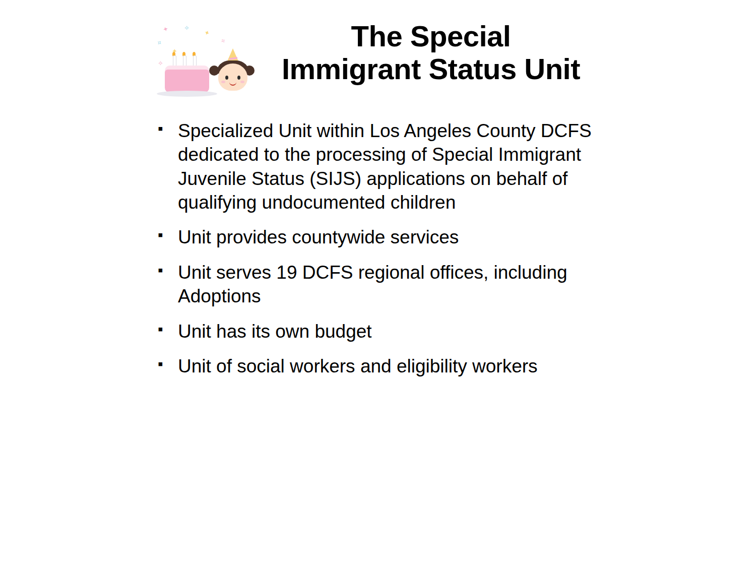✦ ✧ ✦ ✧ ✦ ✧ ✦ ✧
The Special
Immigrant Status Unit
Specialized Unit within Los Angeles County DCFS dedicated to the processing of Special Immigrant Juvenile Status (SIJS) applications on behalf of qualifying undocumented children
Unit provides countywide services
Unit serves 19 DCFS regional offices, including Adoptions
Unit has its own budget
Unit of social workers and eligibility workers